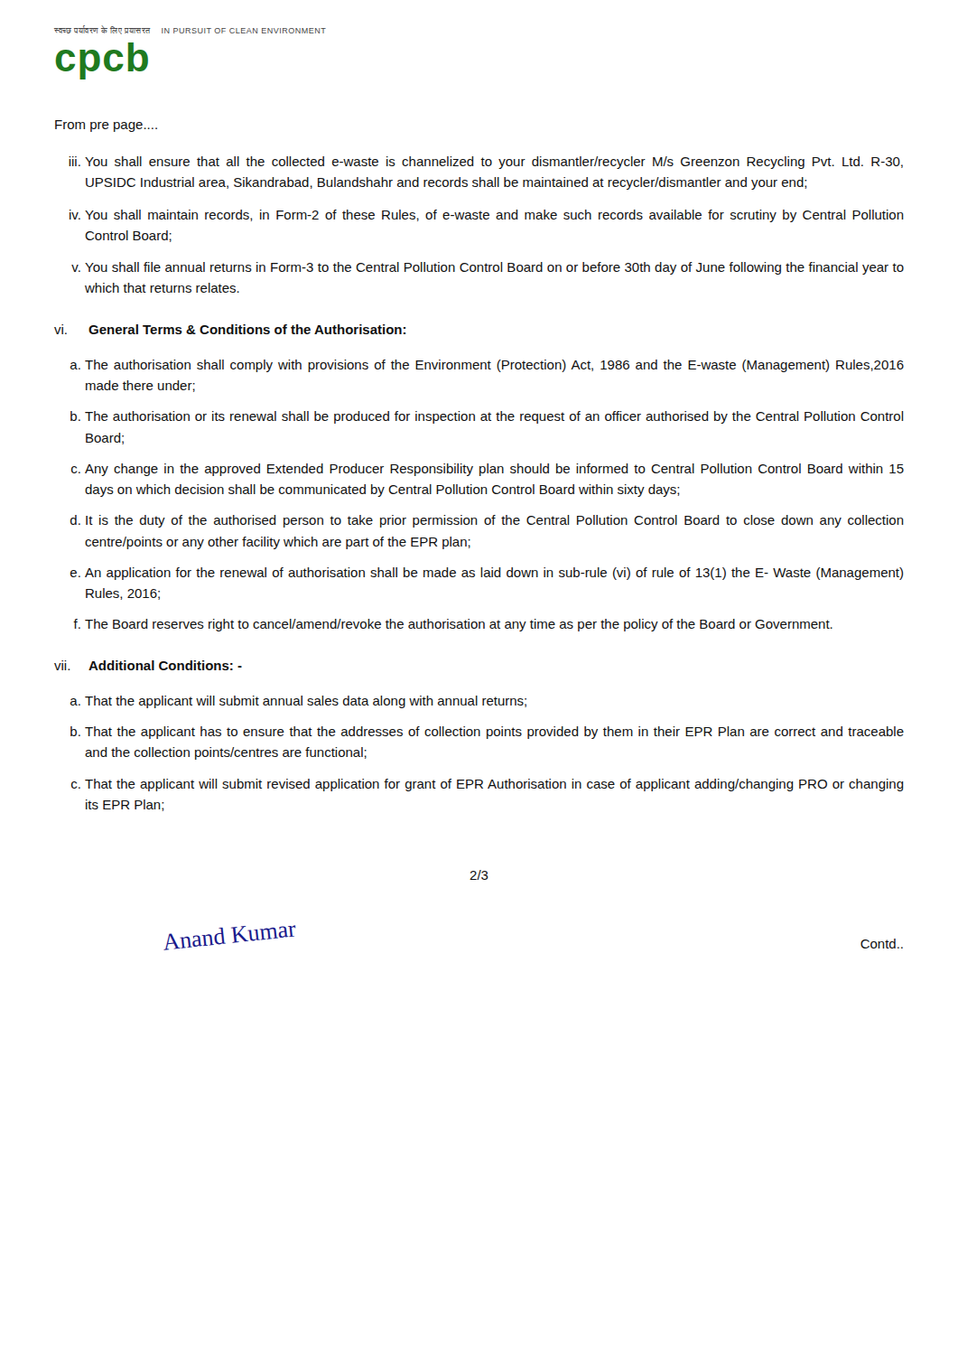स्वच्छ पर्यावरण के लिए प्रयासरत IN PURSUIT OF CLEAN ENVIRONMENT
cpcb
From pre page....
You shall ensure that all the collected e-waste is channelized to your dismantler/recycler M/s Greenzon Recycling Pvt. Ltd. R-30, UPSIDC Industrial area, Sikandrabad, Bulandshahr and records shall be maintained at recycler/dismantler and your end;
You shall maintain records, in Form-2 of these Rules, of e-waste and make such records available for scrutiny by Central Pollution Control Board;
You shall file annual returns in Form-3 to the Central Pollution Control Board on or before 30th day of June following the financial year to which that returns relates.
vi.
General Terms & Conditions of the Authorisation:
The authorisation shall comply with provisions of the Environment (Protection) Act, 1986 and the E-waste (Management) Rules,2016 made there under;
The authorisation or its renewal shall be produced for inspection at the request of an officer authorised by the Central Pollution Control Board;
Any change in the approved Extended Producer Responsibility plan should be informed to Central Pollution Control Board within 15 days on which decision shall be communicated by Central Pollution Control Board within sixty days;
It is the duty of the authorised person to take prior permission of the Central Pollution Control Board to close down any collection centre/points or any other facility which are part of the EPR plan;
An application for the renewal of authorisation shall be made as laid down in sub-rule (vi) of rule of 13(1) the E- Waste (Management) Rules, 2016;
The Board reserves right to cancel/amend/revoke the authorisation at any time as per the policy of the Board or Government.
vii.
Additional Conditions: -
That the applicant will submit annual sales data along with annual returns;
That the applicant has to ensure that the addresses of collection points provided by them in their EPR Plan are correct and traceable and the collection points/centres are functional;
That the applicant will submit revised application for grant of EPR Authorisation in case of applicant adding/changing PRO or changing its EPR Plan;
2/3
Anand Kumar
Contd..